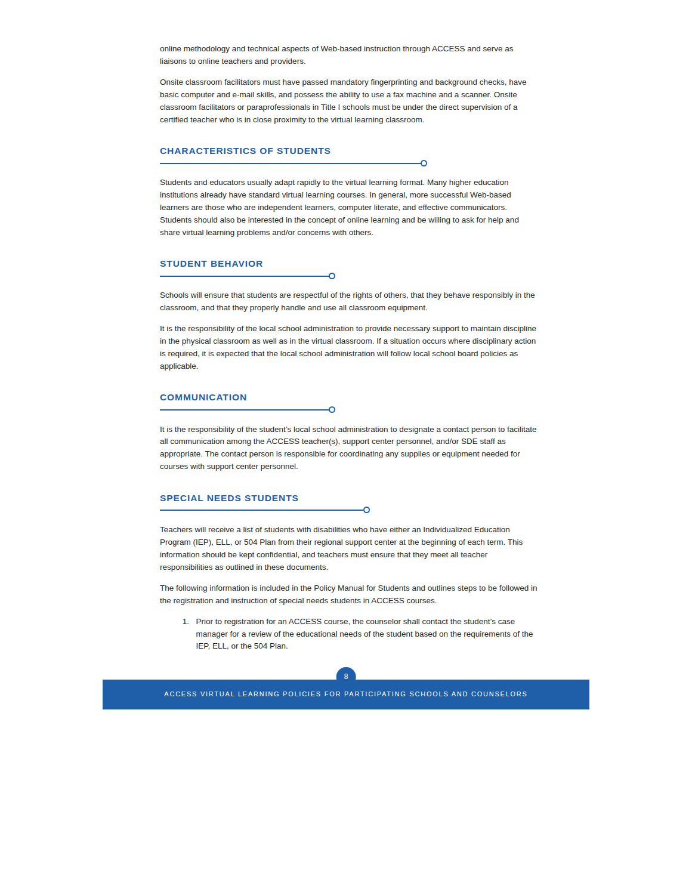online methodology and technical aspects of Web-based instruction through ACCESS and serve as liaisons to online teachers and providers.
Onsite classroom facilitators must have passed mandatory fingerprinting and background checks, have basic computer and e-mail skills, and possess the ability to use a fax machine and a scanner. Onsite classroom facilitators or paraprofessionals in Title I schools must be under the direct supervision of a certified teacher who is in close proximity to the virtual learning classroom.
Characteristics of Students
Students and educators usually adapt rapidly to the virtual learning format. Many higher education institutions already have standard virtual learning courses. In general, more successful Web-based learners are those who are independent learners, computer literate, and effective communicators. Students should also be interested in the concept of online learning and be willing to ask for help and share virtual learning problems and/or concerns with others.
Student Behavior
Schools will ensure that students are respectful of the rights of others, that they behave responsibly in the classroom, and that they properly handle and use all classroom equipment.
It is the responsibility of the local school administration to provide necessary support to maintain discipline in the physical classroom as well as in the virtual classroom. If a situation occurs where disciplinary action is required, it is expected that the local school administration will follow local school board policies as applicable.
Communication
It is the responsibility of the student’s local school administration to designate a contact person to facilitate all communication among the ACCESS teacher(s), support center personnel, and/or SDE staff as appropriate. The contact person is responsible for coordinating any supplies or equipment needed for courses with support center personnel.
Special Needs Students
Teachers will receive a list of students with disabilities who have either an Individualized Education Program (IEP), ELL, or 504 Plan from their regional support center at the beginning of each term. This information should be kept confidential, and teachers must ensure that they meet all teacher responsibilities as outlined in these documents.
The following information is included in the Policy Manual for Students and outlines steps to be followed in the registration and instruction of special needs students in ACCESS courses.
Prior to registration for an ACCESS course, the counselor shall contact the student’s case manager for a review of the educational needs of the student based on the requirements of the IEP, ELL, or the 504 Plan.
8
ACCESS Virtual Learning Policies for Participating Schools and Counselors